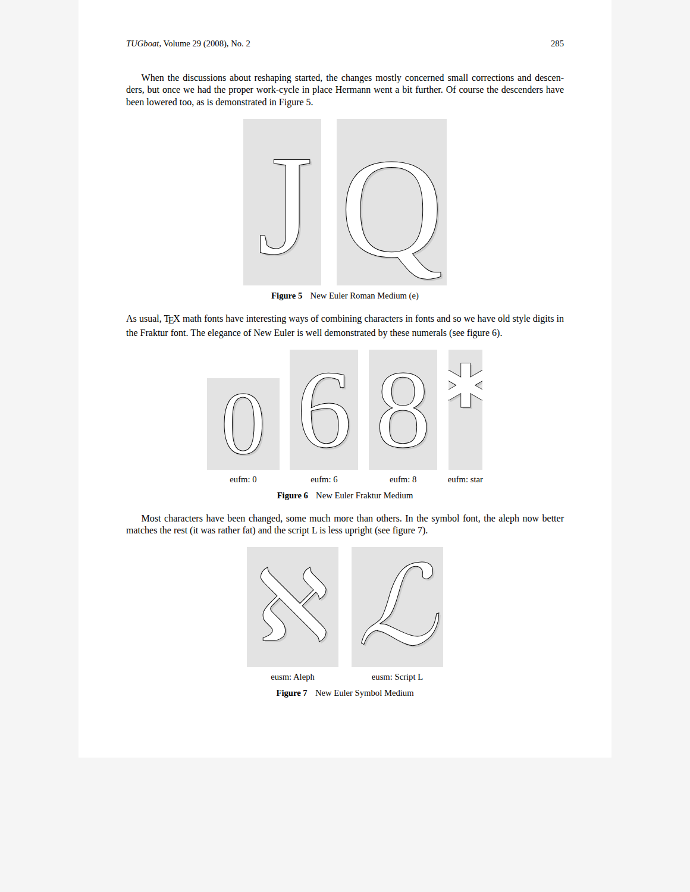TUGboat, Volume 29 (2008), No. 2 285
When the discussions about reshaping started, the changes mostly concerned small corrections and descenders, but once we had the proper work-cycle in place Hermann went a bit further. Of course the descenders have been lowered too, as is demonstrated in Figure 5.
J
Q
Figure 5 New Euler Roman Medium (e)
As usual, TEX math fonts have interesting ways of combining characters in fonts and so we have old style digits in the Fraktur font. The elegance of New Euler is well demonstrated by these numerals (see figure 6).
0
eufm: 0
6
eufm: 6
8
eufm: 8
✱
eufm: star
Figure 6 New Euler Fraktur Medium
Most characters have been changed, some much more than others. In the symbol font, the aleph now better matches the rest (it was rather fat) and the script L is less upright (see figure 7).
ℵ
eusm: Aleph
ℒ
eusm: Script L
Figure 7 New Euler Symbol Medium